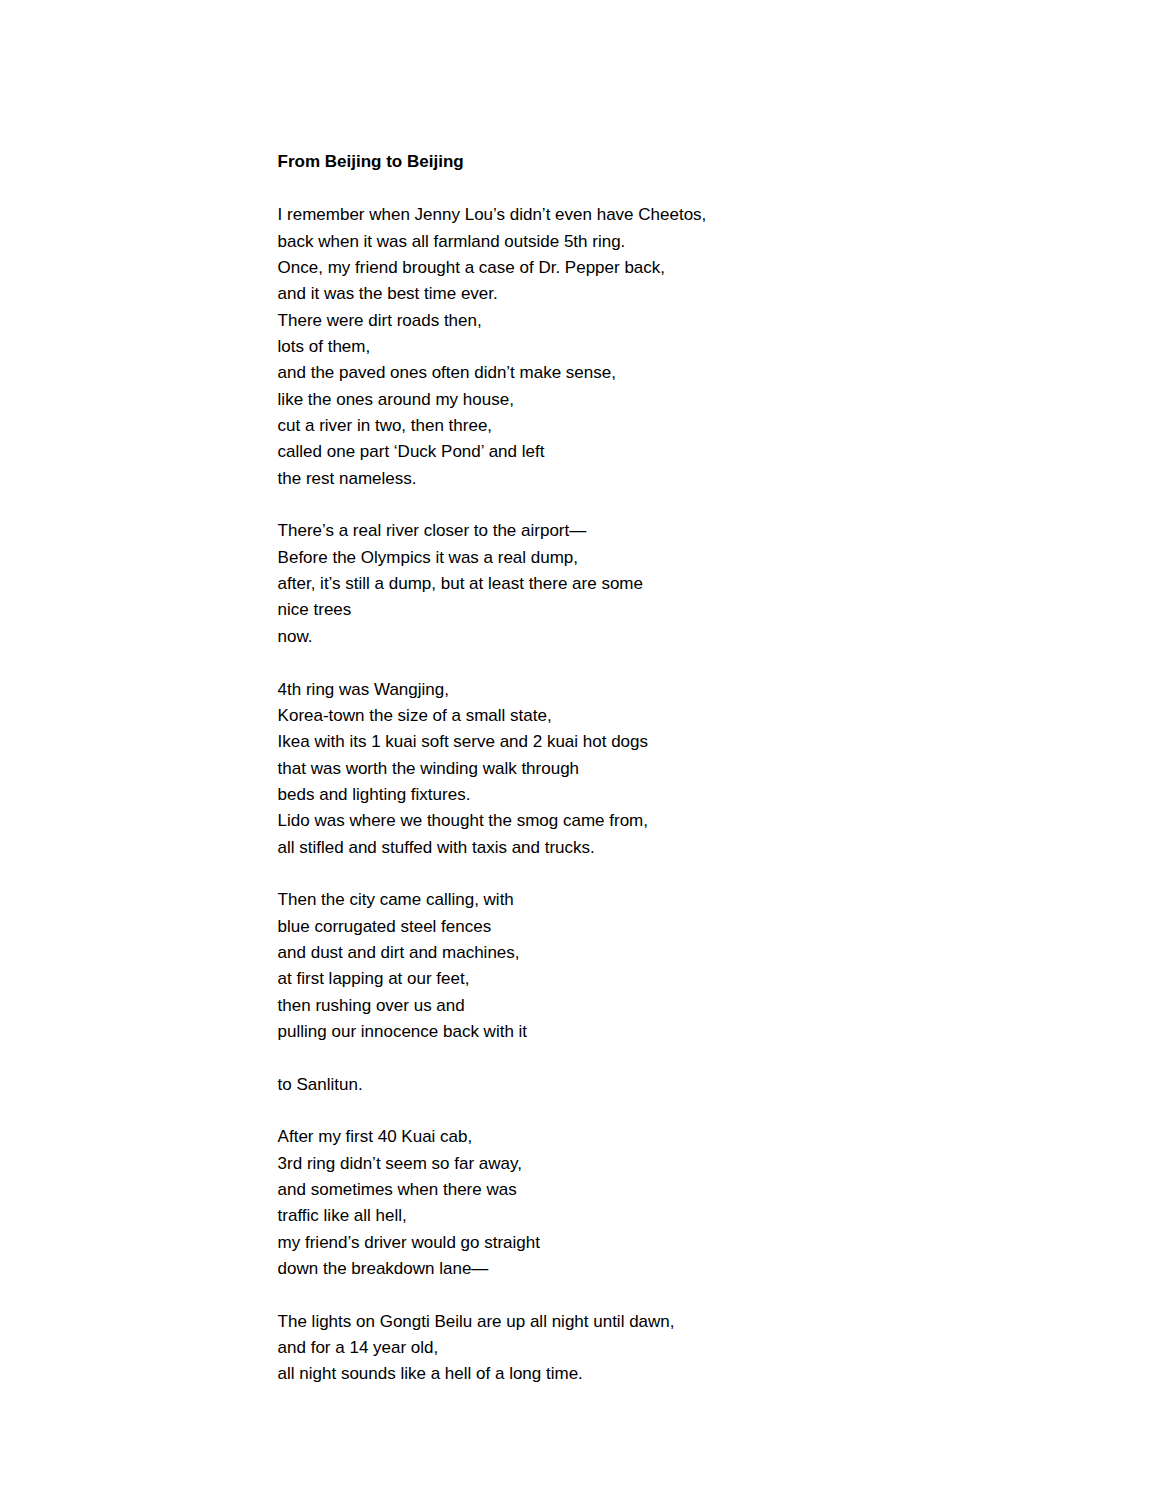From Beijing to Beijing
I remember when Jenny Lou’s didn’t even have Cheetos,
back when it was all farmland outside 5th ring.
Once, my friend brought a case of Dr. Pepper back,
and it was the best time ever.
There were dirt roads then,
lots of them,
and the paved ones often didn’t make sense,
like the ones around my house,
cut a river in two, then three,
called one part ‘Duck Pond’ and left
the rest nameless.
There’s a real river closer to the airport—
Before the Olympics it was a real dump,
after, it’s still a dump, but at least there are some
nice trees
now.
4th ring was Wangjing,
Korea-town the size of a small state,
Ikea with its 1 kuai soft serve and 2 kuai hot dogs
that was worth the winding walk through
beds and lighting fixtures.
Lido was where we thought the smog came from,
all stifled and stuffed with taxis and trucks.
Then the city came calling, with
blue corrugated steel fences
and dust and dirt and machines,
at first lapping at our feet,
then rushing over us and
pulling our innocence back with it
to Sanlitun.
After my first 40 Kuai cab,
3rd ring didn’t seem so far away,
and sometimes when there was
traffic like all hell,
my friend’s driver would go straight
down the breakdown lane—
The lights on Gongti Beilu are up all night until dawn,
and for a 14 year old,
all night sounds like a hell of a long time.